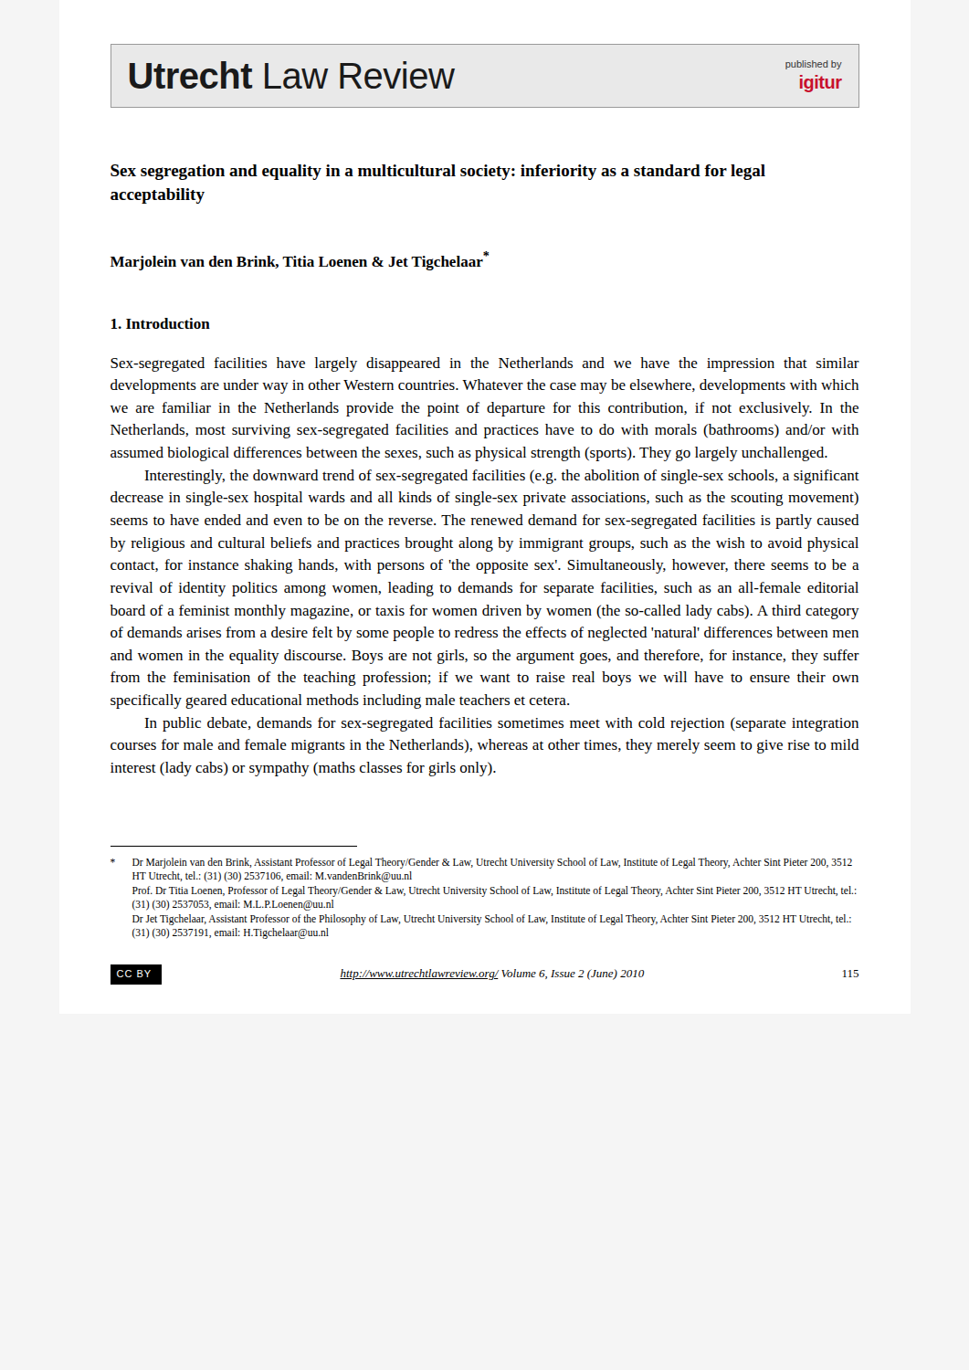Utrecht Law Review
published byigitur
Sex segregation and equality in a multicultural society: inferiority as a standard for legal acceptability
Marjolein van den Brink, Titia Loenen & Jet Tigchelaar*
1. Introduction
Sex-segregated facilities have largely disappeared in the Netherlands and we have the impression that similar developments are under way in other Western countries. Whatever the case may be elsewhere, developments with which we are familiar in the Netherlands provide the point of departure for this contribution, if not exclusively. In the Netherlands, most surviving sex-segregated facilities and practices have to do with morals (bathrooms) and/or with assumed biological differences between the sexes, such as physical strength (sports). They go largely unchallenged.
Interestingly, the downward trend of sex-segregated facilities (e.g. the abolition of single-sex schools, a significant decrease in single-sex hospital wards and all kinds of single-sex private associations, such as the scouting movement) seems to have ended and even to be on the reverse. The renewed demand for sex-segregated facilities is partly caused by religious and cultural beliefs and practices brought along by immigrant groups, such as the wish to avoid physical contact, for instance shaking hands, with persons of 'the opposite sex'. Simultaneously, however, there seems to be a revival of identity politics among women, leading to demands for separate facilities, such as an all-female editorial board of a feminist monthly magazine, or taxis for women driven by women (the so-called lady cabs). A third category of demands arises from a desire felt by some people to redress the effects of neglected 'natural' differences between men and women in the equality discourse. Boys are not girls, so the argument goes, and therefore, for instance, they suffer from the feminisation of the teaching profession; if we want to raise real boys we will have to ensure their own specifically geared educational methods including male teachers et cetera.
In public debate, demands for sex-segregated facilities sometimes meet with cold rejection (separate integration courses for male and female migrants in the Netherlands), whereas at other times, they merely seem to give rise to mild interest (lady cabs) or sympathy (maths classes for girls only).
*
Dr Marjolein van den Brink, Assistant Professor of Legal Theory/Gender & Law, Utrecht University School of Law, Institute of Legal Theory, Achter Sint Pieter 200, 3512 HT Utrecht, tel.: (31) (30) 2537106, email: M.vandenBrink@uu.nl
Prof. Dr Titia Loenen, Professor of Legal Theory/Gender & Law, Utrecht University School of Law, Institute of Legal Theory, Achter Sint Pieter 200, 3512 HT Utrecht, tel.: (31) (30) 2537053, email: M.L.P.Loenen@uu.nl
Dr Jet Tigchelaar, Assistant Professor of the Philosophy of Law, Utrecht University School of Law, Institute of Legal Theory, Achter Sint Pieter 200, 3512 HT Utrecht, tel.: (31) (30) 2537191, email: H.Tigchelaar@uu.nl
CC BY
http://www.utrechtlawreview.org/ Volume 6, Issue 2 (June) 2010
115